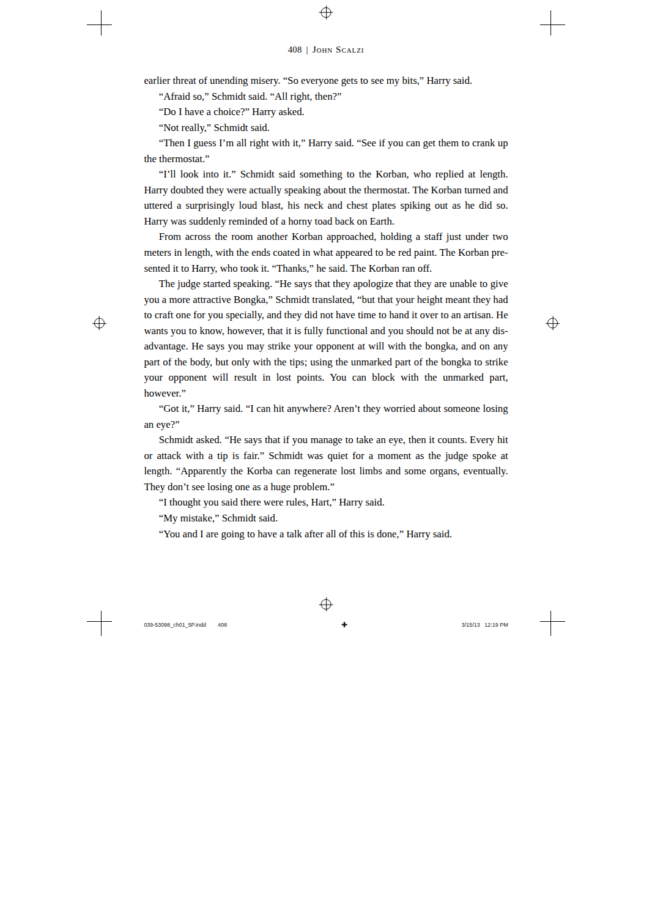408|John Scalzi
earlier threat of unending misery. “So everyone gets to see my bits,” Harry said.
“Afraid so,” Schmidt said. “All right, then?”
“Do I have a choice?” Harry asked.
“Not really,” Schmidt said.
“Then I guess I’m all right with it,” Harry said. “See if you can get them to crank up the thermostat.”
“I’ll look into it.” Schmidt said something to the Korban, who replied at length. Harry doubted they were actually speaking about the thermostat. The Korban turned and uttered a surprisingly loud blast, his neck and chest plates spiking out as he did so. Harry was suddenly reminded of a horny toad back on Earth.
From across the room another Korban approached, holding a staff just under two meters in length, with the ends coated in what appeared to be red paint. The Korban presented it to Harry, who took it. “Thanks,” he said. The Korban ran off.
The judge started speaking. “He says that they apologize that they are unable to give you a more attractive Bongka,” Schmidt translated, “but that your height meant they had to craft one for you specially, and they did not have time to hand it over to an artisan. He wants you to know, however, that it is fully functional and you should not be at any disadvantage. He says you may strike your opponent at will with the bongka, and on any part of the body, but only with the tips; using the unmarked part of the bongka to strike your opponent will result in lost points. You can block with the unmarked part, however.”
“Got it,” Harry said. “I can hit anywhere? Aren’t they worried about someone losing an eye?”
Schmidt asked. “He says that if you manage to take an eye, then it counts. Every hit or attack with a tip is fair.” Schmidt was quiet for a moment as the judge spoke at length. “Apparently the Korba can regenerate lost limbs and some organs, eventually. They don’t see losing one as a huge problem.”
“I thought you said there were rules, Hart,” Harry said.
“My mistake,” Schmidt said.
“You and I are going to have a talk after all of this is done,” Harry said.
039-53098_ch01_5P.indd408 ✚ 3/15/13 12:19 PM